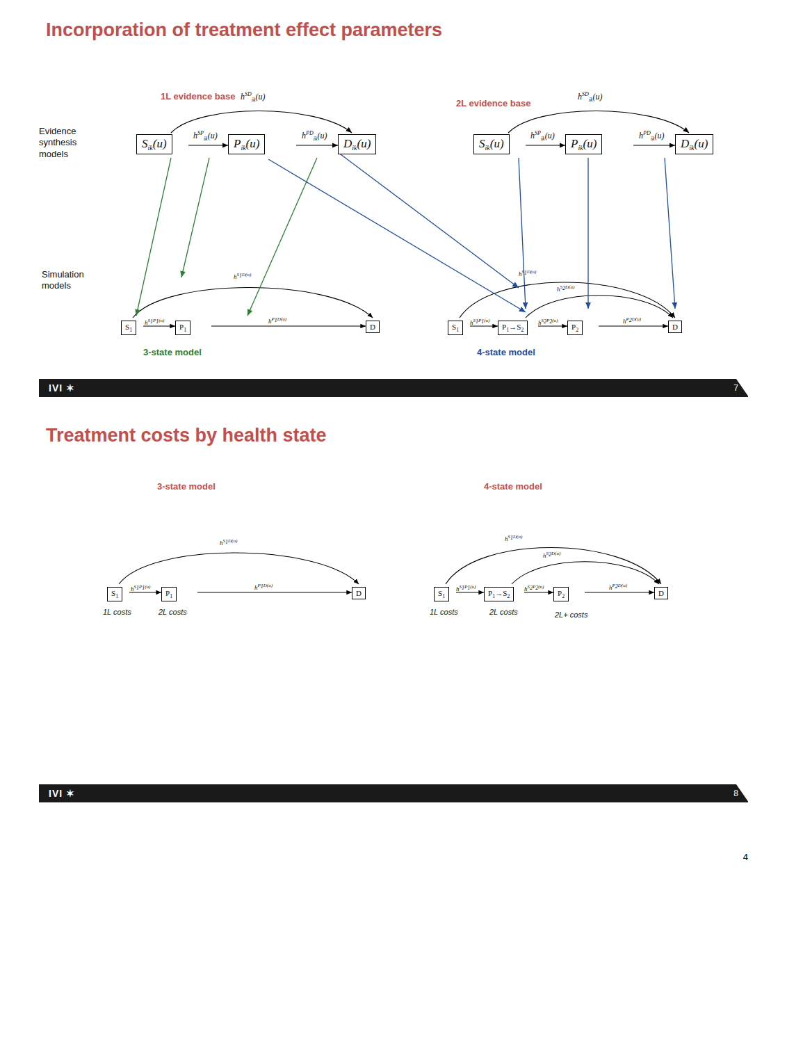Incorporation of treatment effect parameters
1L evidence base
2L evidence base
Evidence
synthesis
models
Simulation
models
3-state model
4-state model
Sik(u)
Pik(u)
Dik(u)
hSPik(u)
hPDik(u)
hSDik(u)
Sik(u)
Pik(u)
Dik(u)
hSPik(u)
hPDik(u)
hSDik(u)
S1
P1
D
hS1P1(u)
hP1D(u)
hS1D(u)
S1
P1→S2
P2
D
hS1P1(u)
hS2P2(u)
hP2D(u)
hS1D(u)
hS2D(u)
IVI ✶ 7
Treatment costs by health state
3-state model
4-state model
S1
P1
D
hS1P1(u)
hP1D(u)
hS1D(u)
1L costs
2L costs
S1
P1→S2
P2
D
hS1P1(u)
hS2P2(u)
hP2D(u)
hS1D(u)
hS2D(u)
1L costs
2L costs
2L+ costs
IVI ✶ 8
4